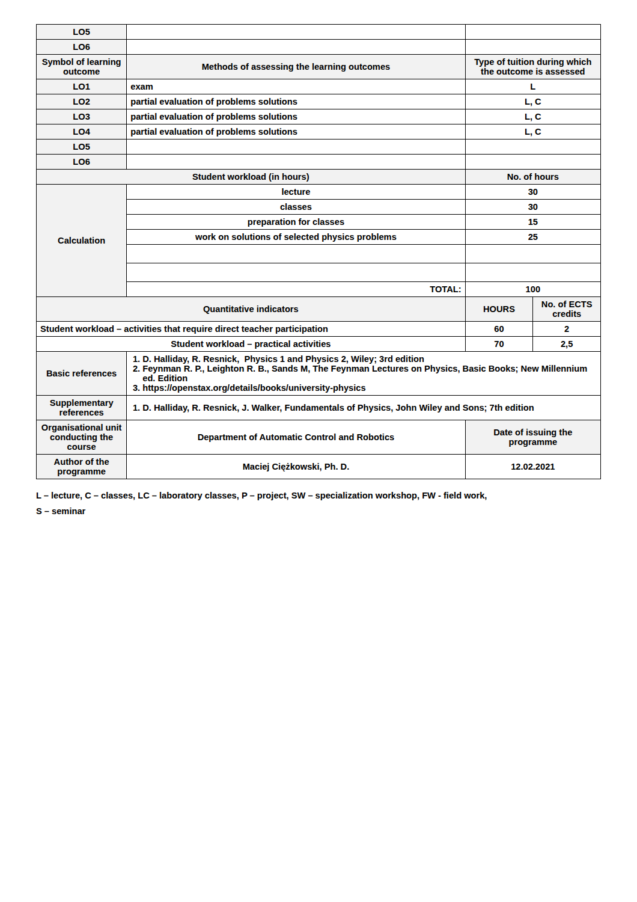| LO5 | | |
| LO6 | | |
| Symbol of learning outcome | Methods of assessing the learning outcomes | Type of tuition during which the outcome is assessed |
| LO1 | exam | L |
| LO2 | partial evaluation of problems solutions | L, C |
| LO3 | partial evaluation of problems solutions | L, C |
| LO4 | partial evaluation of problems solutions | L, C |
| LO5 | | |
| LO6 | | |
| Student workload (in hours) | No. of hours |
| Calculation | lecture | 30 |
| classes | 30 |
| preparation for classes | 15 |
| work on solutions of selected physics problems | 25 |
| TOTAL: | 100 |
| Quantitative indicators | / HOURS / No. of ECTS credits / |
| Student workload – activities that require direct teacher participation | / 60 / 2 / |
| Student workload – practical activities | / 70 / 2,5 / |
| Basic references | D. Halliday, R. Resnick, Physics 1 and Physics 2, Wiley; 3rd edition Feynman R. P., Leighton R. B., Sands M, The Feynman Lectures on Physics, Basic Books; New Millennium ed. Edition https://openstax.org/details/books/university-physics |
| Supplementary references | D. Halliday, R. Resnick, J. Walker, Fundamentals of Physics, John Wiley and Sons; 7th edition |
| Organisational unit conducting the course | Department of Automatic Control and Robotics | Date of issuing the programme |
| Author of the programme | Maciej Ciężkowski, Ph. D. | 12.02.2021 |
L – lecture, C – classes, LC – laboratory classes, P – project, SW – specialization workshop, FW - field work,
S – seminar